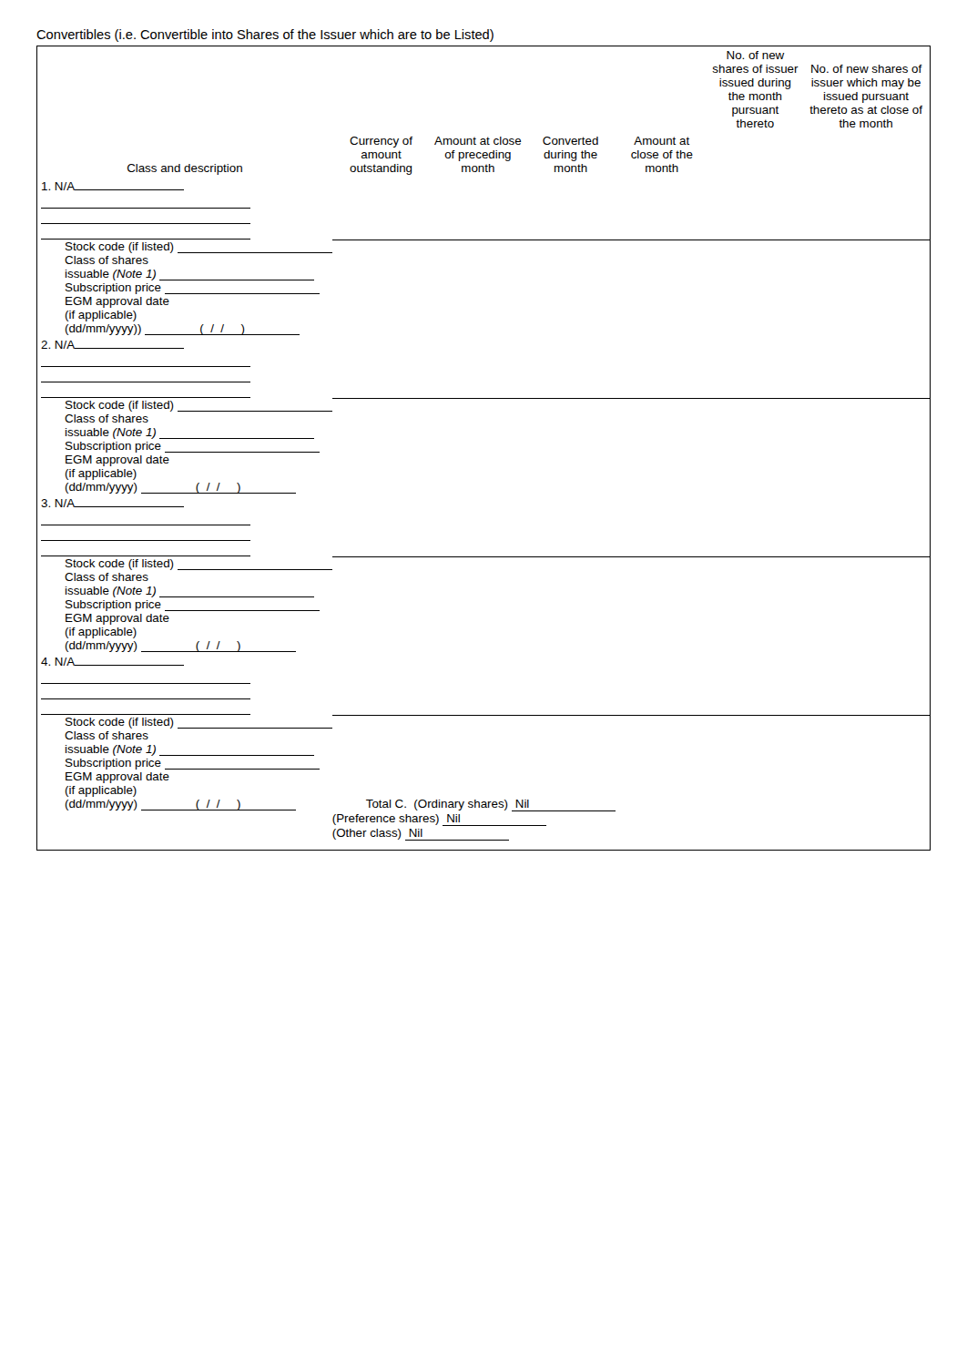Convertibles (i.e. Convertible into Shares of the Issuer which are to be Listed)
| | | | | | No. of new shares of issuer issued during the month pursuant thereto | No. of new shares of issuer which may be issued pursuant thereto as at close of the month |
| --- | --- | --- | --- | --- | --- | --- |
| Class and description | Currency of amount outstanding | Amount at close of preceding month | Converted during the month | Amount at close of the month | | |
| 1. N/A | | | | | | |
| Stock code (if listed) | | | | | | |
| Class of shares | | | | | | |
| issuable (Note 1) | | | | | | |
| Subscription price | | | | | | |
| EGM approval date | | | | | | |
| (if applicable) | | | | | | |
| (dd/mm/yyyy)) ( / / ) | | | | | | |
| 2. N/A | | | | | | |
| Stock code (if listed) | | | | | | |
| Class of shares | | | | | | |
| issuable (Note 1) | | | | | | |
| Subscription price | | | | | | |
| EGM approval date | | | | | | |
| (if applicable) | | | | | | |
| (dd/mm/yyyy) ( / / ) | | | | | | |
| 3. N/A | | | | | | |
| Stock code (if listed) | | | | | | |
| Class of shares | | | | | | |
| issuable (Note 1) | | | | | | |
| Subscription price | | | | | | |
| EGM approval date | | | | | | |
| (if applicable) | | | | | | |
| (dd/mm/yyyy) ( / / ) | | | | | | |
| 4. N/A | | | | | | |
| Stock code (if listed) | | | | | | |
| Class of shares | | | | | | |
| issuable (Note 1) | | | | | | |
| Subscription price | | | | | | |
| EGM approval date | | | | | | |
| (if applicable) | | | | | | |
| (dd/mm/yyyy) ( / / ) | Total C. (Ordinary shares) Nil | |
| | (Preference shares) Nil | |
| | (Other class) Nil | |